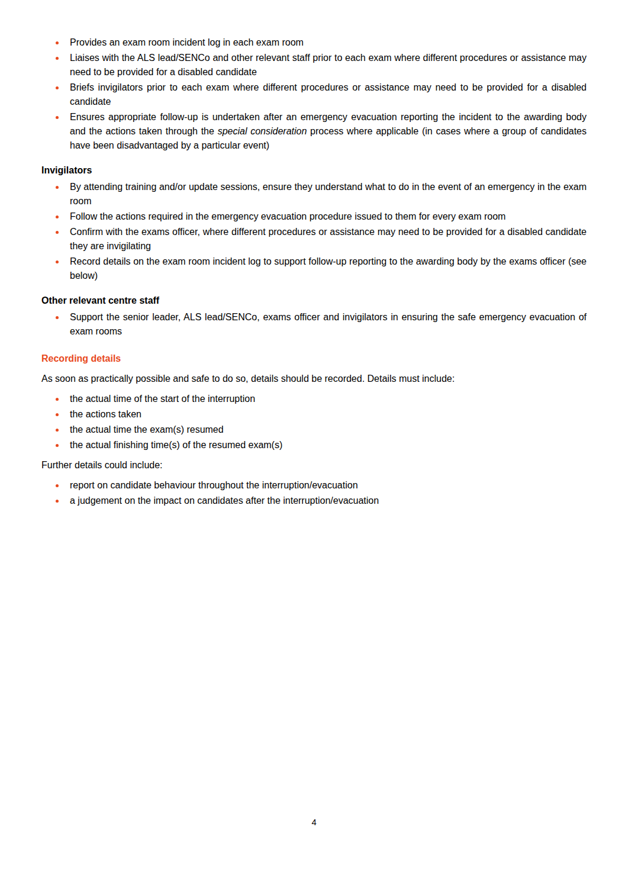Provides an exam room incident log in each exam room
Liaises with the ALS lead/SENCo and other relevant staff prior to each exam where different procedures or assistance may need to be provided for a disabled candidate
Briefs invigilators prior to each exam where different procedures or assistance may need to be provided for a disabled candidate
Ensures appropriate follow-up is undertaken after an emergency evacuation reporting the incident to the awarding body and the actions taken through the special consideration process where applicable (in cases where a group of candidates have been disadvantaged by a particular event)
Invigilators
By attending training and/or update sessions, ensure they understand what to do in the event of an emergency in the exam room
Follow the actions required in the emergency evacuation procedure issued to them for every exam room
Confirm with the exams officer, where different procedures or assistance may need to be provided for a disabled candidate they are invigilating
Record details on the exam room incident log to support follow-up reporting to the awarding body by the exams officer (see below)
Other relevant centre staff
Support the senior leader, ALS lead/SENCo, exams officer and invigilators in ensuring the safe emergency evacuation of exam rooms
Recording details
As soon as practically possible and safe to do so, details should be recorded. Details must include:
the actual time of the start of the interruption
the actions taken
the actual time the exam(s) resumed
the actual finishing time(s) of the resumed exam(s)
Further details could include:
report on candidate behaviour throughout the interruption/evacuation
a judgement on the impact on candidates after the interruption/evacuation
4